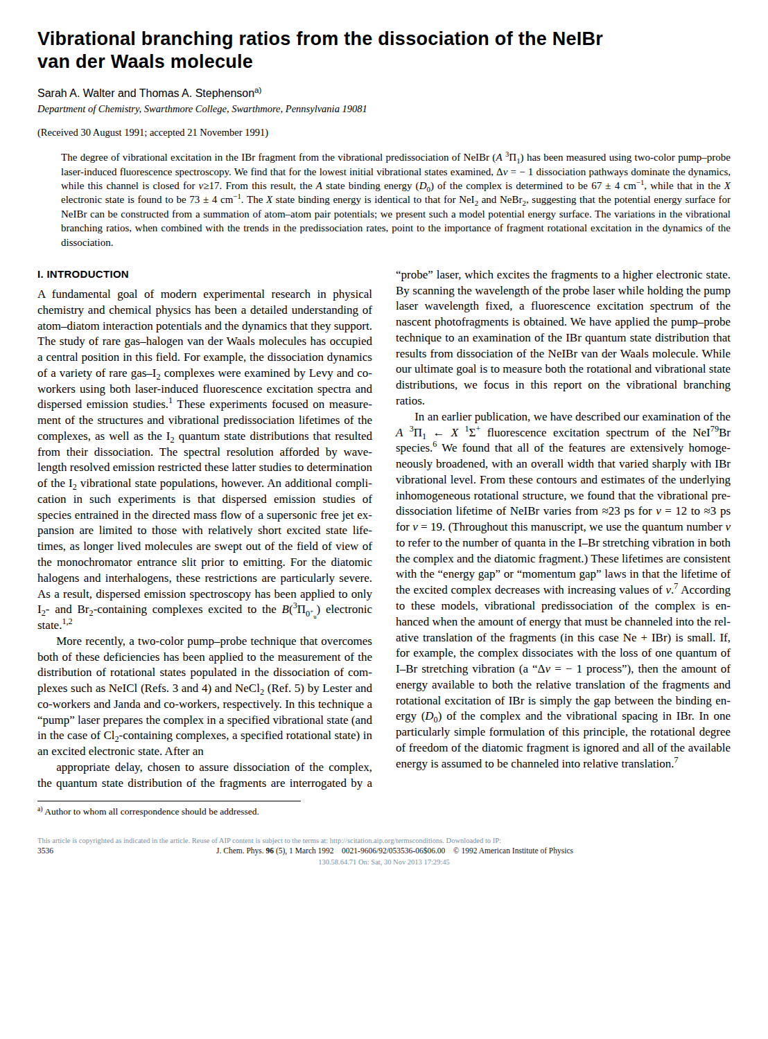Vibrational branching ratios from the dissociation of the NeIBr
van der Waals molecule
Sarah A. Walter and Thomas A. Stephensona)
Department of Chemistry, Swarthmore College, Swarthmore, Pennsylvania 19081
(Received 30 August 1991; accepted 21 November 1991)
The degree of vibrational excitation in the IBr fragment from the vibrational predissociation of NeIBr (A 3Π1) has been measured using two-color pump–probe laser-induced fluorescence spectroscopy. We find that for the lowest initial vibrational states examined, Δv = − 1 dissociation pathways dominate the dynamics, while this channel is closed for v≥17. From this result, the A state binding energy (D0) of the complex is determined to be 67 ± 4 cm−1, while that in the X electronic state is found to be 73 ± 4 cm−1. The X state binding energy is identical to that for NeI2 and NeBr2, suggesting that the potential energy surface for NeIBr can be constructed from a summation of atom–atom pair potentials; we present such a model potential energy surface. The variations in the vibrational branching ratios, when combined with the trends in the predissociation rates, point to the importance of fragment rotational excitation in the dynamics of the dissociation.
I. INTRODUCTION
A fundamental goal of modern experimental research in physical chemistry and chemical physics has been a detailed understanding of atom–diatom interaction potentials and the dynamics that they support. The study of rare gas–halogen van der Waals molecules has occupied a central position in this field. For example, the dissociation dynamics of a variety of rare gas–I2 complexes were examined by Levy and co-workers using both laser-induced fluorescence excitation spectra and dispersed emission studies.1 These experiments focused on measurement of the structures and vibrational predissociation lifetimes of the complexes, as well as the I2 quantum state distributions that resulted from their dissociation. The spectral resolution afforded by wavelength resolved emission restricted these latter studies to determination of the I2 vibrational state populations, however. An additional complication in such experiments is that dispersed emission studies of species entrained in the directed mass flow of a supersonic free jet expansion are limited to those with relatively short excited state lifetimes, as longer lived molecules are swept out of the field of view of the monochromator entrance slit prior to emitting. For the diatomic halogens and interhalogens, these restrictions are particularly severe. As a result, dispersed emission spectroscopy has been applied to only I2- and Br2-containing complexes excited to the B(3Π0+u) electronic state.1,2
More recently, a two-color pump–probe technique that overcomes both of these deficiencies has been applied to the measurement of the distribution of rotational states populated in the dissociation of complexes such as NeICl (Refs. 3 and 4) and NeCl2 (Ref. 5) by Lester and co-workers and Janda and co-workers, respectively. In this technique a “pump” laser prepares the complex in a specified vibrational state (and in the case of Cl2-containing complexes, a specified rotational state) in an excited electronic state. After an
appropriate delay, chosen to assure dissociation of the complex, the quantum state distribution of the fragments are interrogated by a “probe” laser, which excites the fragments to a higher electronic state. By scanning the wavelength of the probe laser while holding the pump laser wavelength fixed, a fluorescence excitation spectrum of the nascent photofragments is obtained. We have applied the pump–probe technique to an examination of the IBr quantum state distribution that results from dissociation of the NeIBr van der Waals molecule. While our ultimate goal is to measure both the rotational and vibrational state distributions, we focus in this report on the vibrational branching ratios.
In an earlier publication, we have described our examination of the A 3Π1 ← X 1Σ+ fluorescence excitation spectrum of the NeI79Br species.6 We found that all of the features are extensively homogeneously broadened, with an overall width that varied sharply with IBr vibrational level. From these contours and estimates of the underlying inhomogeneous rotational structure, we found that the vibrational predissociation lifetime of NeIBr varies from ≈23 ps for v = 12 to ≈3 ps for v = 19. (Throughout this manuscript, we use the quantum number v to refer to the number of quanta in the I–Br stretching vibration in both the complex and the diatomic fragment.) These lifetimes are consistent with the “energy gap” or “momentum gap” laws in that the lifetime of the excited complex decreases with increasing values of v.7 According to these models, vibrational predissociation of the complex is enhanced when the amount of energy that must be channeled into the relative translation of the fragments (in this case Ne + IBr) is small. If, for example, the complex dissociates with the loss of one quantum of I–Br stretching vibration (a “Δv = − 1 process”), then the amount of energy available to both the relative translation of the fragments and rotational excitation of IBr is simply the gap between the binding energy (D0) of the complex and the vibrational spacing in IBr. In one particularly simple formulation of this principle, the rotational degree of freedom of the diatomic fragment is ignored and all of the available energy is assumed to be channeled into relative translation.7
a) Author to whom all correspondence should be addressed.
This article is copyrighted as indicated in the article. Reuse of AIP content is subject to the terms at: http://scitation.aip.org/termsconditions. Downloaded to IP:
3536 J. Chem. Phys. 96 (5), 1 March 1992 0021-9606/92/053536-06$06.00 © 1992 American Institute of Physics
130.58.64.71 On: Sat, 30 Nov 2013 17:29:45